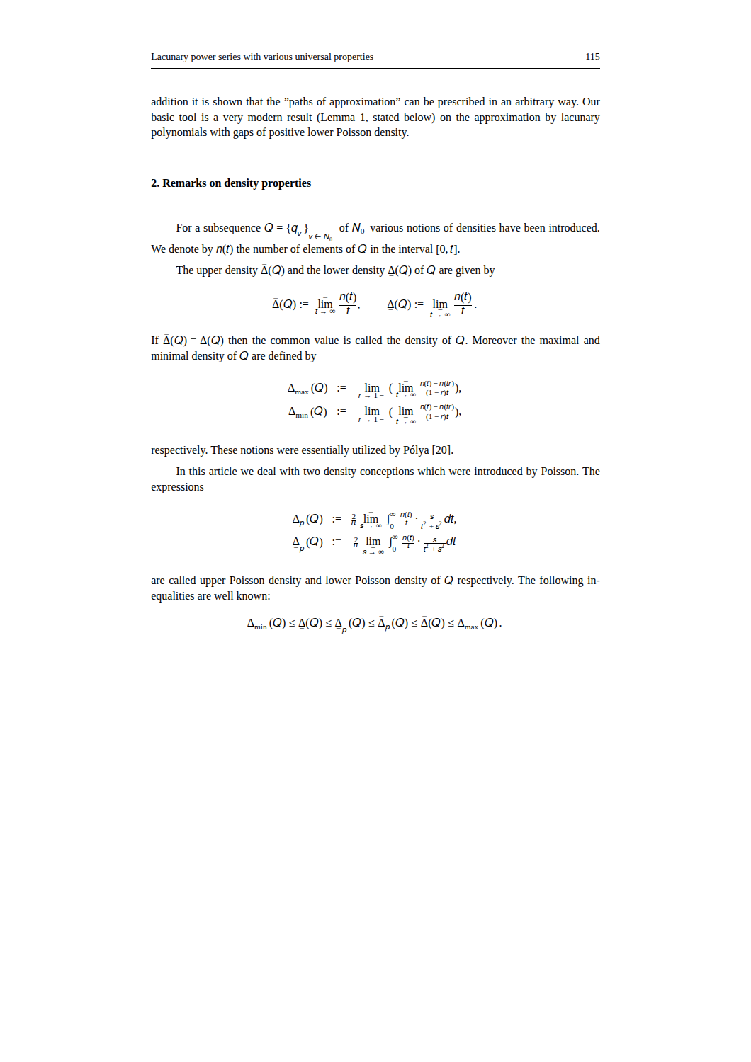Lacunary power series with various universal properties 115
addition it is shown that the ”paths of approximation” can be prescribed in an arbitrary way. Our basic tool is a very modern result (Lemma 1, stated below) on the approximation by lacunary polynomials with gaps of positive lower Poisson density.
2. Remarks on density properties
For a subsequence Q={qν}ν∈N0 of N0 various notions of densities have been introduced. We denote by n(t) the number of elements of Q in the interval [0,t].
The upper density Δ¯(Q) and the lower density Δ_(Q) of Q are given by
Δ¯(Q) := lim¯ t→∞ n(t)t , Δ_(Q) := lim_ t→∞ n(t)t .
If Δ¯(Q)=Δ_(Q) then the common value is called the density of Q. Moreover the maximal and minimal density of Q are defined by
Δmax(Q) := limr→1− ( lim¯ t→∞ n(t)−n(tr) (1−r)t ) , Δmin(Q) := limr→1− ( lim_ t→∞ n(t)−n(tr) (1−r)t ) ,
respectively. These notions were essentially utilized by Pólya [20].
In this article we deal with two density conceptions which were introduced by Poisson. The expressions
Δ¯p(Q) := 2π lim¯ s→∞ ∫ 0 ∞ n(t)t · st2+s2 dt, Δ_p(Q) := 2π lim_ s→∞ ∫ 0 ∞ n(t)t · st2+s2 dt
are called upper Poisson density and lower Poisson density of Q respectively. The following inequalities are well known:
Δmin(Q) ≤ Δ_(Q) ≤ Δ_p(Q) ≤ Δ¯p(Q) ≤ Δ¯(Q) ≤ Δmax(Q) .